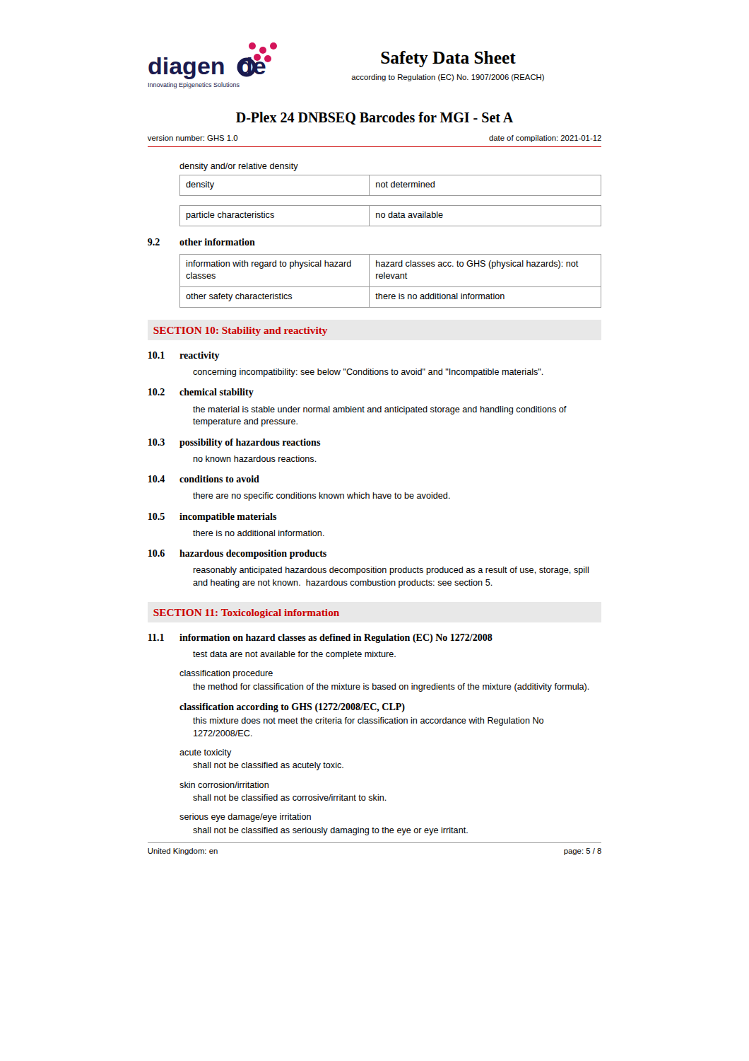diagen de Innovating Epigenetics Solutions
Safety Data Sheet
according to Regulation (EC) No. 1907/2006 (REACH)
D-Plex 24 DNBSEQ Barcodes for MGI - Set A
version number: GHS 1.0 date of compilation: 2021-01-12
density and/or relative density
| density | not determined |
| particle characteristics | no data available |
9.2
other information
| information with regard to physical hazard classes | hazard classes acc. to GHS (physical hazards): not relevant |
| other safety characteristics | there is no additional information |
SECTION 10: Stability and reactivity
10.1
reactivity
concerning incompatibility: see below "Conditions to avoid" and "Incompatible materials".
10.2
chemical stability
the material is stable under normal ambient and anticipated storage and handling conditions of temperature and pressure.
10.3
possibility of hazardous reactions
no known hazardous reactions.
10.4
conditions to avoid
there are no specific conditions known which have to be avoided.
10.5
incompatible materials
there is no additional information.
10.6
hazardous decomposition products
reasonably anticipated hazardous decomposition products produced as a result of use, storage, spill and heating are not known. hazardous combustion products: see section 5.
SECTION 11: Toxicological information
11.1
information on hazard classes as defined in Regulation (EC) No 1272/2008
test data are not available for the complete mixture.
classification procedure
the method for classification of the mixture is based on ingredients of the mixture (additivity formula).
classification according to GHS (1272/2008/EC, CLP)
this mixture does not meet the criteria for classification in accordance with Regulation No 1272/2008/EC.
acute toxicity
shall not be classified as acutely toxic.
skin corrosion/irritation
shall not be classified as corrosive/irritant to skin.
serious eye damage/eye irritation
shall not be classified as seriously damaging to the eye or eye irritant.
United Kingdom: en page: 5 / 8